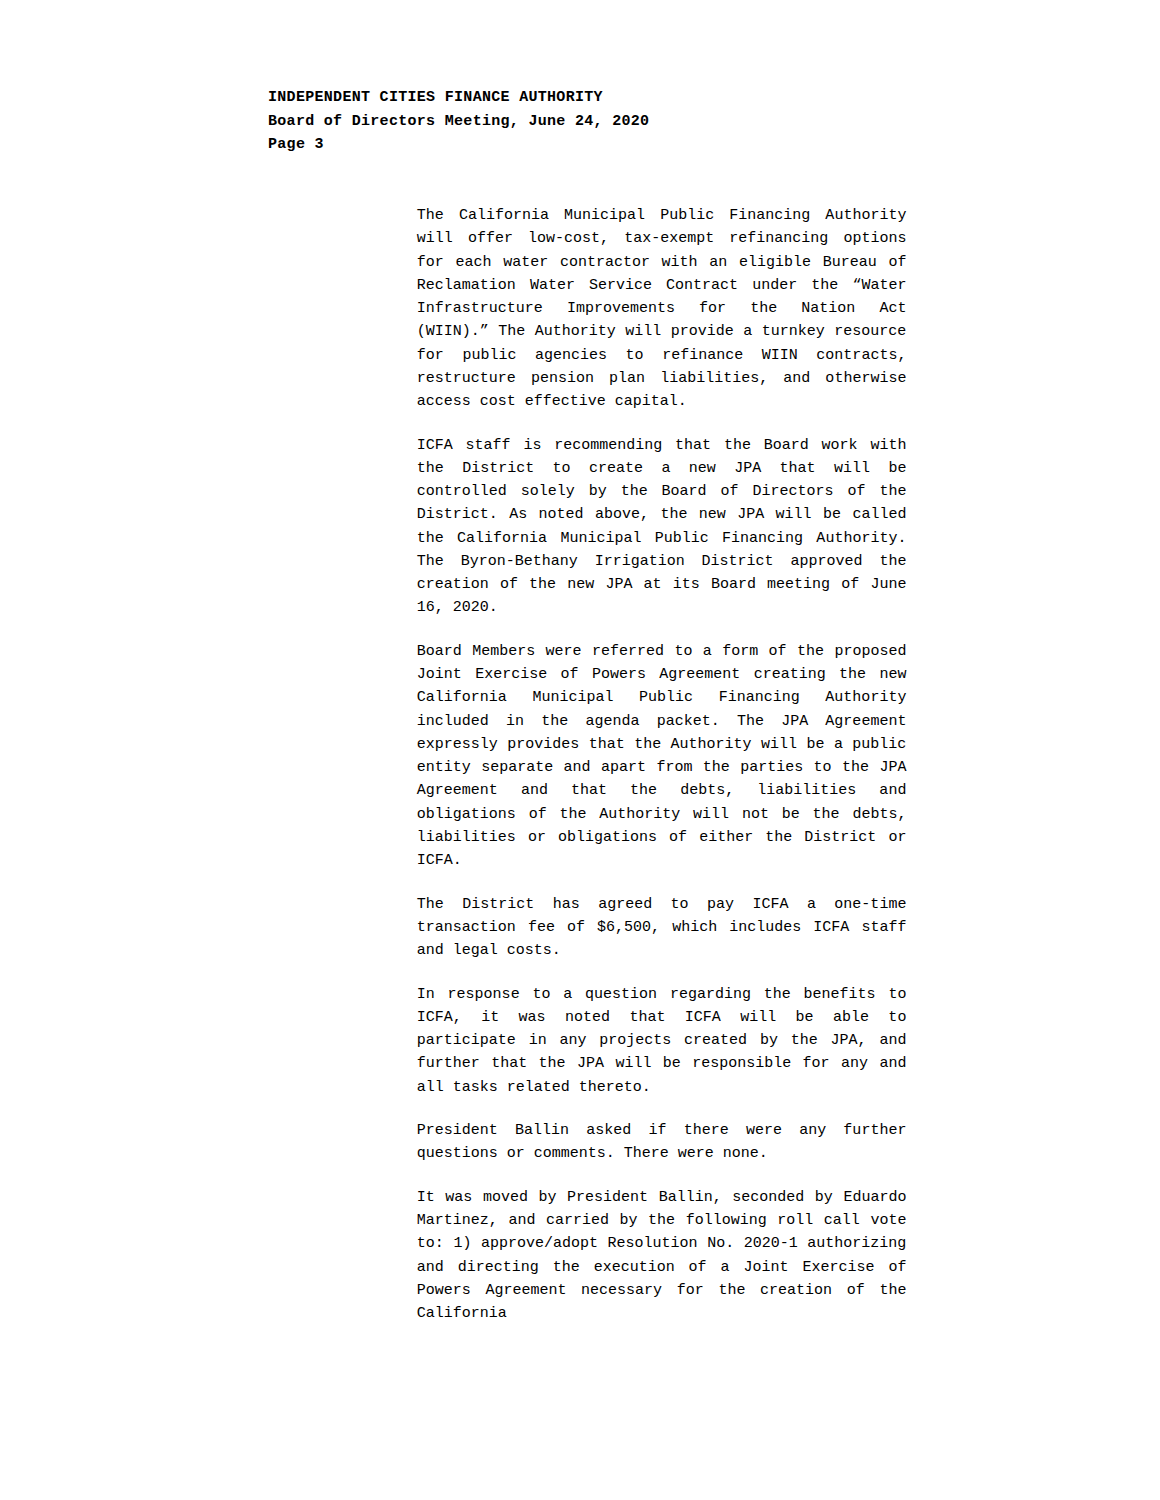INDEPENDENT CITIES FINANCE AUTHORITY
Board of Directors Meeting, June 24, 2020
Page 3
The California Municipal Public Financing Authority will offer low-cost, tax-exempt refinancing options for each water contractor with an eligible Bureau of Reclamation Water Service Contract under the “Water Infrastructure Improvements for the Nation Act (WIIN).” The Authority will provide a turnkey resource for public agencies to refinance WIIN contracts, restructure pension plan liabilities, and otherwise access cost effective capital.
ICFA staff is recommending that the Board work with the District to create a new JPA that will be controlled solely by the Board of Directors of the District. As noted above, the new JPA will be called the California Municipal Public Financing Authority. The Byron-Bethany Irrigation District approved the creation of the new JPA at its Board meeting of June 16, 2020.
Board Members were referred to a form of the proposed Joint Exercise of Powers Agreement creating the new California Municipal Public Financing Authority included in the agenda packet. The JPA Agreement expressly provides that the Authority will be a public entity separate and apart from the parties to the JPA Agreement and that the debts, liabilities and obligations of the Authority will not be the debts, liabilities or obligations of either the District or ICFA.
The District has agreed to pay ICFA a one-time transaction fee of $6,500, which includes ICFA staff and legal costs.
In response to a question regarding the benefits to ICFA, it was noted that ICFA will be able to participate in any projects created by the JPA, and further that the JPA will be responsible for any and all tasks related thereto.
President Ballin asked if there were any further questions or comments. There were none.
It was moved by President Ballin, seconded by Eduardo Martinez, and carried by the following roll call vote to: 1) approve/adopt Resolution No. 2020-1 authorizing and directing the execution of a Joint Exercise of Powers Agreement necessary for the creation of the California